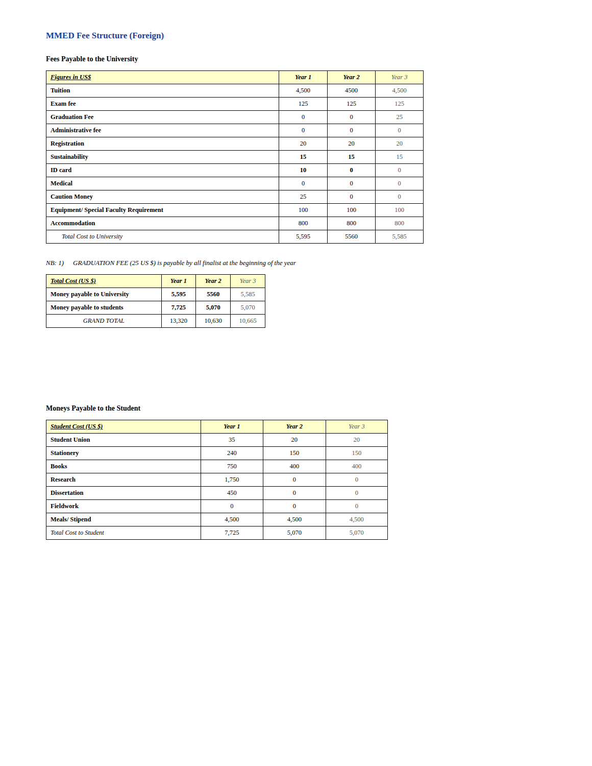MMED Fee Structure (Foreign)
Fees Payable to the University
| Figures in US$ | Year 1 | Year 2 | Year 3 |
| --- | --- | --- | --- |
| Tuition | 4,500 | 4500 | 4,500 |
| Exam fee | 125 | 125 | 125 |
| Graduation Fee | 0 | 0 | 25 |
| Administrative fee | 0 | 0 | 0 |
| Registration | 20 | 20 | 20 |
| Sustainability | 15 | 15 | 15 |
| ID card | 10 | 0 | 0 |
| Medical | 0 | 0 | 0 |
| Caution Money | 25 | 0 | 0 |
| Equipment/ Special Faculty Requirement | 100 | 100 | 100 |
| Accommodation | 800 | 800 | 800 |
| Total Cost to University | 5,595 | 5560 | 5,585 |
NB: 1) GRADUATION FEE (25 US $) is payable by all finalist at the beginning of the year
| Total Cost (US $) | Year 1 | Year 2 | Year 3 |
| --- | --- | --- | --- |
| Money payable to University | 5,595 | 5560 | 5,585 |
| Money payable to students | 7,725 | 5,070 | 5,070 |
| GRAND TOTAL | 13,320 | 10,630 | 10,665 |
Moneys Payable to the Student
| Student Cost (US $) | Year 1 | Year 2 | Year 3 |
| --- | --- | --- | --- |
| Student Union | 35 | 20 | 20 |
| Stationery | 240 | 150 | 150 |
| Books | 750 | 400 | 400 |
| Research | 1,750 | 0 | 0 |
| Dissertation | 450 | 0 | 0 |
| Fieldwork | 0 | 0 | 0 |
| Meals/ Stipend | 4,500 | 4,500 | 4,500 |
| Total Cost to Student | 7,725 | 5,070 | 5,070 |